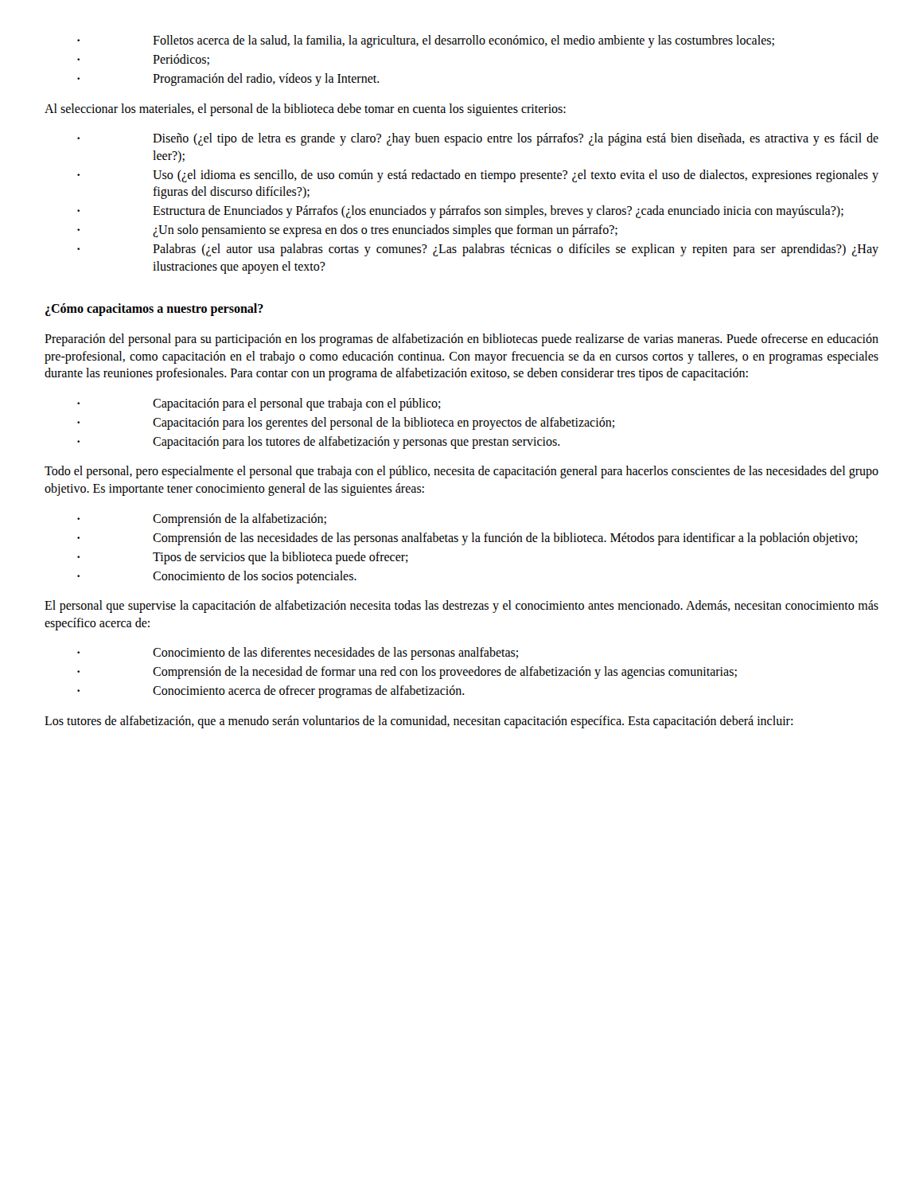Folletos acerca de la salud, la familia, la agricultura, el desarrollo económico, el medio ambiente y las costumbres locales;
Periódicos;
Programación del radio, vídeos y la Internet.
Al seleccionar los materiales, el personal de la biblioteca debe tomar en cuenta los siguientes criterios:
Diseño (¿el tipo de letra es grande y claro? ¿hay buen espacio entre los párrafos? ¿la página está bien diseñada, es atractiva y es fácil de leer?);
Uso (¿el idioma es sencillo, de uso común y está redactado en tiempo presente? ¿el texto evita el uso de dialectos, expresiones regionales y figuras del discurso difíciles?);
Estructura de Enunciados y Párrafos (¿los enunciados y párrafos son simples, breves y claros? ¿cada enunciado inicia con mayúscula?);
¿Un solo pensamiento se expresa en dos o tres enunciados simples que forman un párrafo?;
Palabras (¿el autor usa palabras cortas y comunes? ¿Las palabras técnicas o difíciles se explican y repiten para ser aprendidas?) ¿Hay ilustraciones que apoyen el texto?
¿Cómo capacitamos a nuestro personal?
Preparación del personal para su participación en los programas de alfabetización en bibliotecas puede realizarse de varias maneras. Puede ofrecerse en educación pre-profesional, como capacitación en el trabajo o como educación continua. Con mayor frecuencia se da en cursos cortos y talleres, o en programas especiales durante las reuniones profesionales. Para contar con un programa de alfabetización exitoso, se deben considerar tres tipos de capacitación:
Capacitación para el personal que trabaja con el público;
Capacitación para los gerentes del personal de la biblioteca en proyectos de alfabetización;
Capacitación para los tutores de alfabetización y personas que prestan servicios.
Todo el personal, pero especialmente el personal que trabaja con el público, necesita de capacitación general para hacerlos conscientes de las necesidades del grupo objetivo. Es importante tener conocimiento general de las siguientes áreas:
Comprensión de la alfabetización;
Comprensión de las necesidades de las personas analfabetas y la función de la biblioteca. Métodos para identificar a la población objetivo;
Tipos de servicios que la biblioteca puede ofrecer;
Conocimiento de los socios potenciales.
El personal que supervise la capacitación de alfabetización necesita todas las destrezas y el conocimiento antes mencionado. Además, necesitan conocimiento más específico acerca de:
Conocimiento de las diferentes necesidades de las personas analfabetas;
Comprensión de la necesidad de formar una red con los proveedores de alfabetización y las agencias comunitarias;
Conocimiento acerca de ofrecer programas de alfabetización.
Los tutores de alfabetización, que a menudo serán voluntarios de la comunidad, necesitan capacitación específica. Esta capacitación deberá incluir: